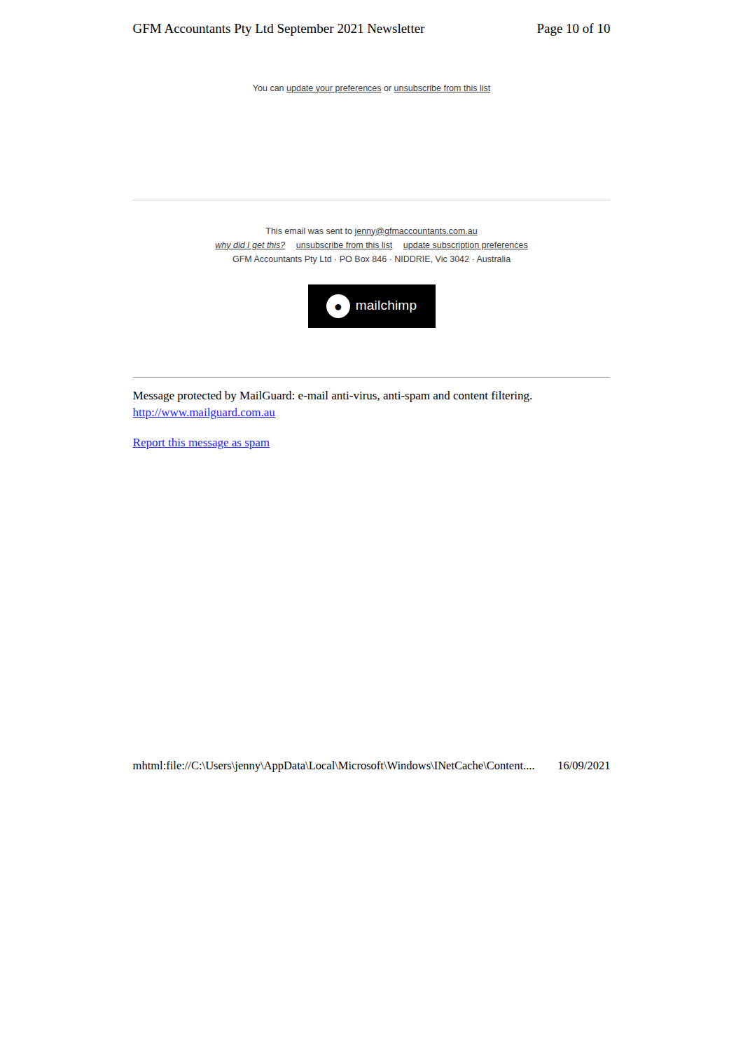GFM Accountants Pty Ltd September 2021 Newsletter
Page 10 of 10
You can update your preferences or unsubscribe from this list
This email was sent to jenny@gfmaccountants.com.au
why did I get this? unsubscribe from this list update subscription preferences
GFM Accountants Pty Ltd · PO Box 846 · NIDDRIE, Vic 3042 · Australia
● mailchimp
Message protected by MailGuard: e-mail anti-virus, anti-spam and content filtering.
http://www.mailguard.com.au
Report this message as spam
mhtml:file://C:\Users\jenny\AppData\Local\Microsoft\Windows\INetCache\Content....
16/09/2021